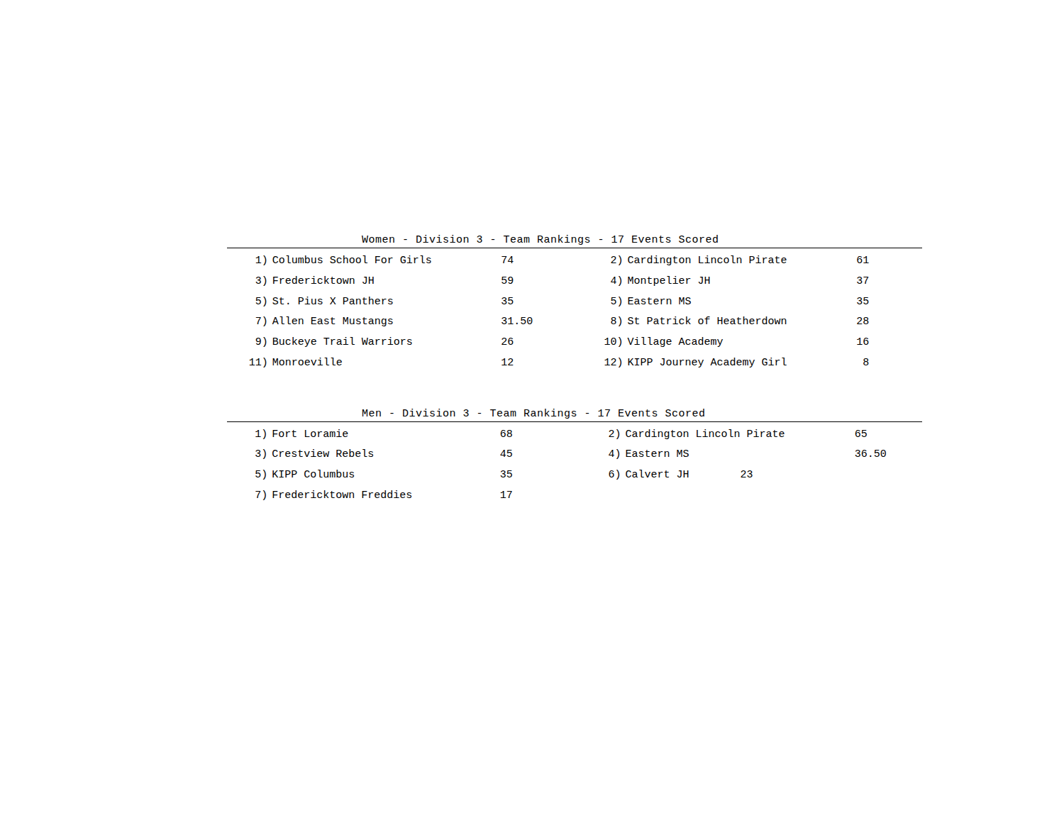Women - Division 3 - Team Rankings - 17 Events Scored
| 1) | Columbus School For Girls | 74 | 2) | Cardington Lincoln Pirate | 61 |
| 3) | Fredericktown JH | 59 | 4) | Montpelier JH | 37 |
| 5) | St. Pius X Panthers | 35 | 5) | Eastern MS | 35 |
| 7) | Allen East Mustangs | 31.50 | 8) | St Patrick of Heatherdown | 28 |
| 9) | Buckeye Trail Warriors | 26 | 10) | Village Academy | 16 |
| 11) | Monroeville | 12 | 12) | KIPP Journey Academy Girl | 8 |
Men - Division 3 - Team Rankings - 17 Events Scored
| 1) | Fort Loramie | 68 | 2) | Cardington Lincoln Pirate | 65 |
| 3) | Crestview Rebels | 45 | 4) | Eastern MS | 36.50 |
| 5) | KIPP Columbus | 35 | 6) | Calvert JH 23 | |
| 7) | Fredericktown Freddies | 17 | | | |